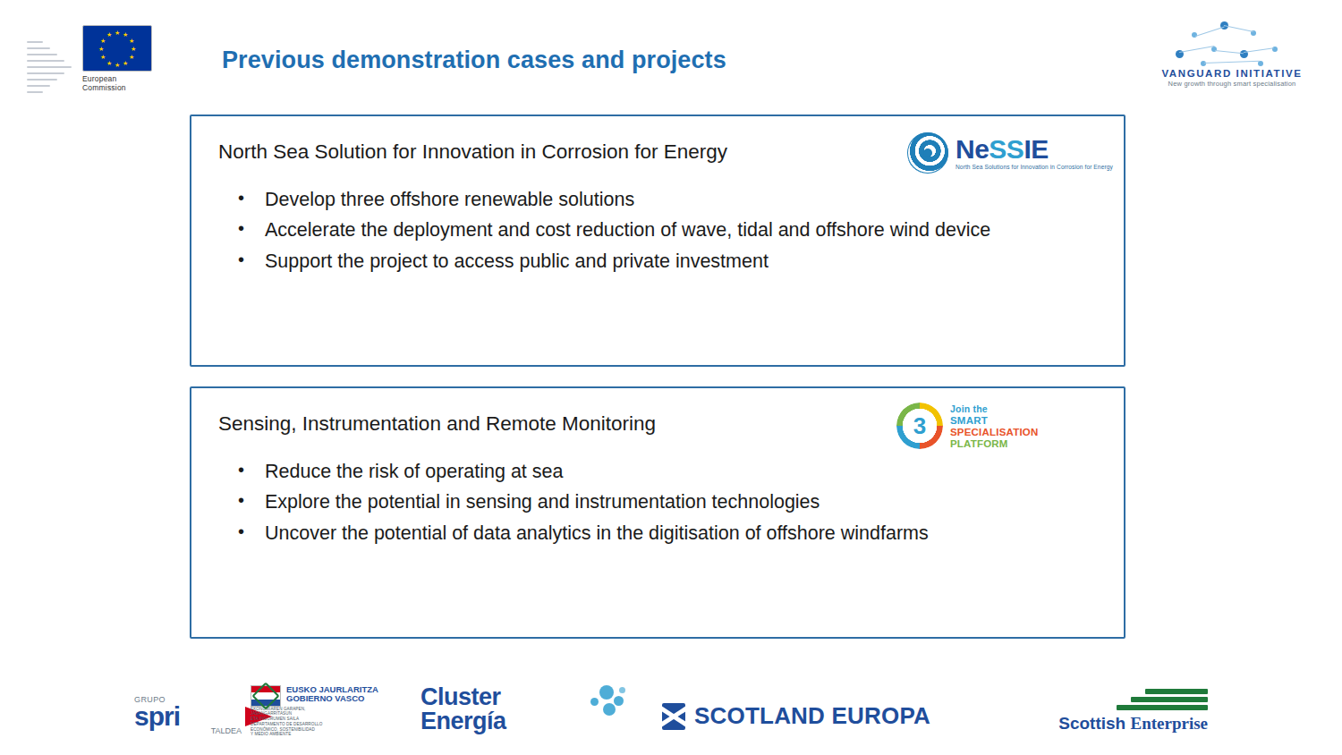★ ★ ★ ★ ★ ★ ★ ★ ★ ★ ★ ★
European
Commission
Previous demonstration cases and projects
VANGUARD INITIATIVE
New growth through smart specialisation
NeSSIE
North Sea Solutions for Innovation in Corrosion for Energy
North Sea Solution for Innovation in Corrosion for Energy
Develop three offshore renewable solutions
Accelerate the deployment and cost reduction of wave, tidal and offshore wind device
Support the project to access public and private investment
3
Join the
SMART
SPECIALISATION
PLATFORM
Sensing, Instrumentation and Remote Monitoring
Reduce the risk of operating at sea
Explore the potential in sensing and instrumentation technologies
Uncover the potential of data analytics in the digitisation of offshore windfarms
GRUPO
spri
TALDEA
EUSKO JAURLARITZA
GOBIERNO VASCO
EKONOMIAREN GARAPEN,
JASANGARRITASUN
ETA INGURUMEN SAILA
DEPARTAMENTO DE DESARROLLO
ECONÓMICO, SOSTENIBILIDAD
Y MEDIO AMBIENTE
Cluster Energía
SCOTLAND EUROPA
Scottish Enterprise